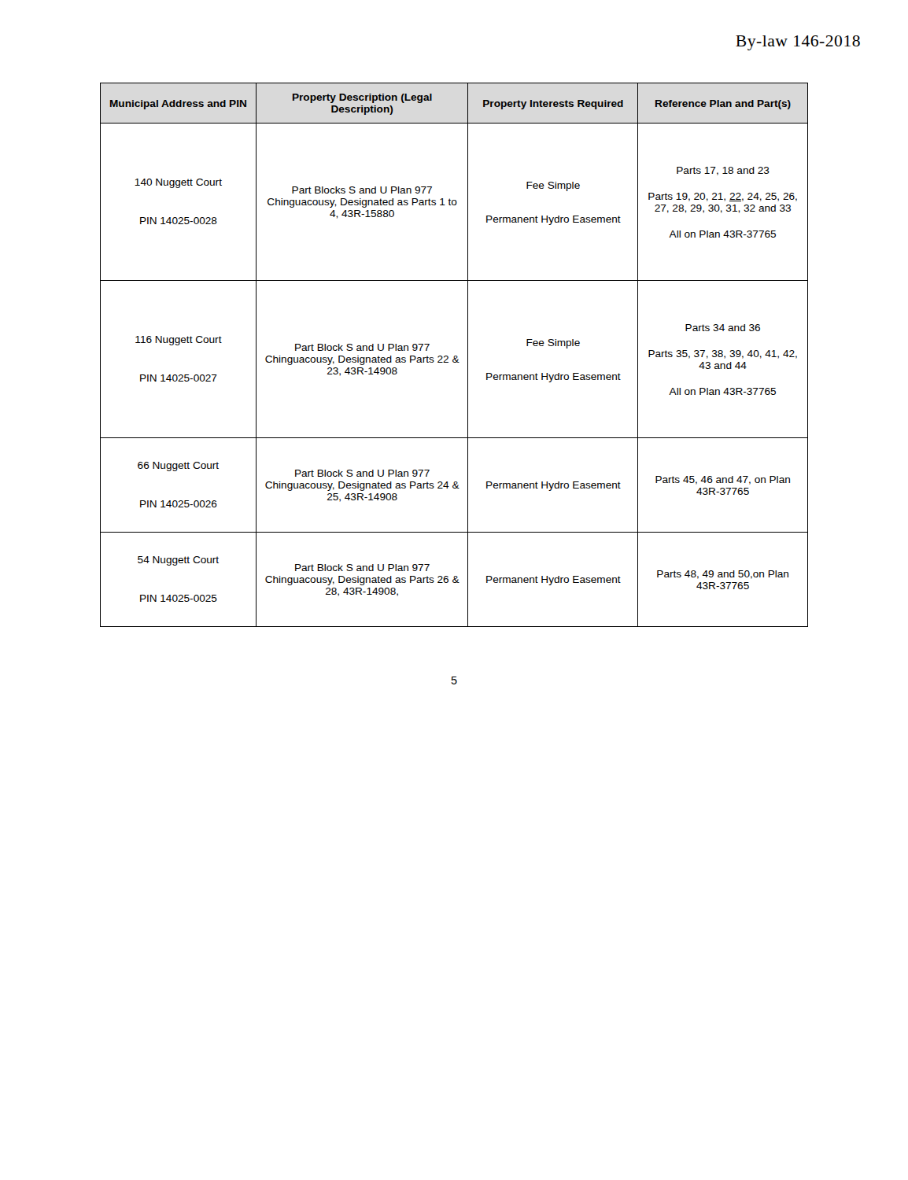By-law 146-2018
| Municipal Address and PIN | Property Description (Legal Description) | Property Interests Required | Reference Plan and Part(s) |
| --- | --- | --- | --- |
| 140 Nuggett Court PIN 14025-0028 | Part Blocks S and U Plan 977 Chinguacousy, Designated as Parts 1 to 4, 43R-15880 | Fee Simple Permanent Hydro Easement | Parts 17, 18 and 23 Parts 19, 20, 21, 22 , 24, 25, 26, 27, 28, 29, 30, 31, 32 and 33 All on Plan 43R-37765 |
| 116 Nuggett Court PIN 14025-0027 | Part Block S and U Plan 977 Chinguacousy, Designated as Parts 22 & 23, 43R-14908 | Fee Simple Permanent Hydro Easement | Parts 34 and 36 Parts 35, 37, 38, 39, 40, 41, 42, 43 and 44 All on Plan 43R-37765 |
| 66 Nuggett Court PIN 14025-0026 | Part Block S and U Plan 977 Chinguacousy, Designated as Parts 24 & 25, 43R-14908 | Permanent Hydro Easement | Parts 45, 46 and 47, on Plan 43R-37765 |
| 54 Nuggett Court PIN 14025-0025 | Part Block S and U Plan 977 Chinguacousy, Designated as Parts 26 & 28, 43R-14908, | Permanent Hydro Easement | Parts 48, 49 and 50,on Plan 43R-37765 |
5